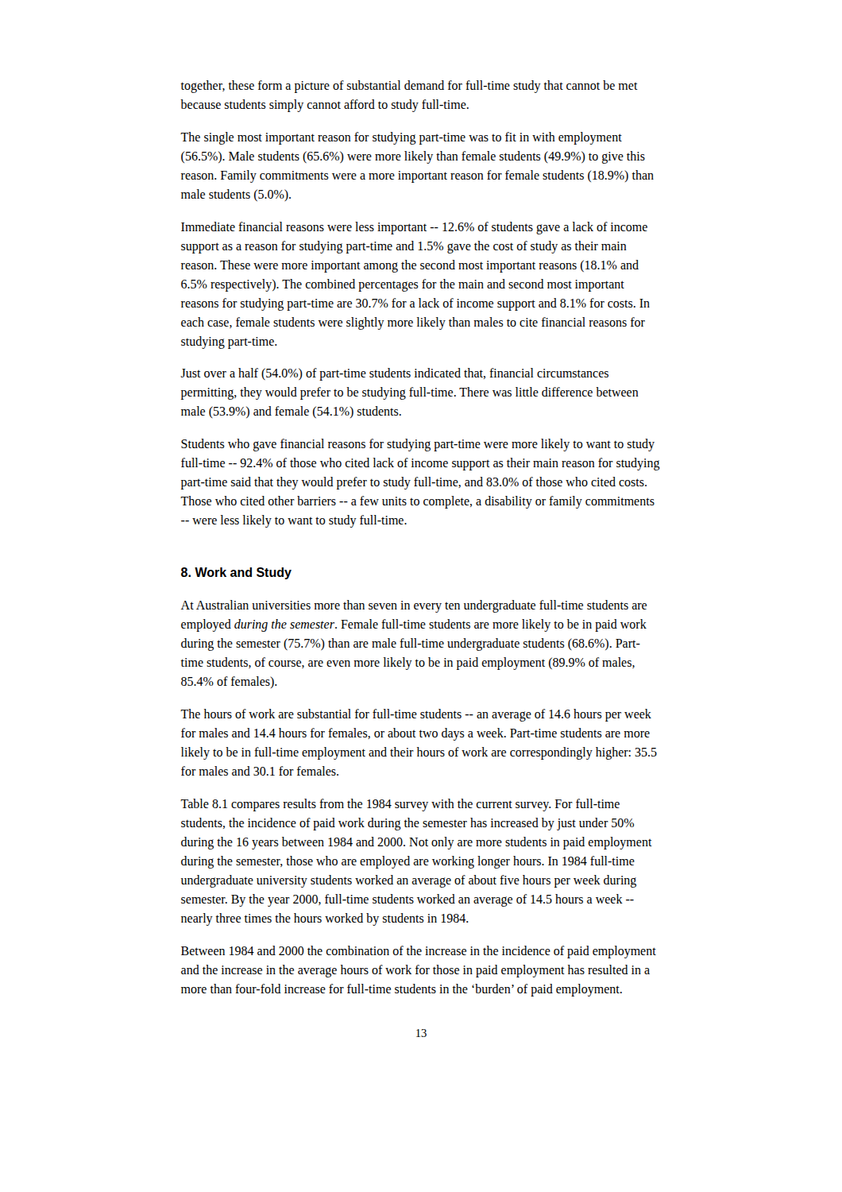together, these form a picture of substantial demand for full-time study that cannot be met because students simply cannot afford to study full-time.
The single most important reason for studying part-time was to fit in with employment (56.5%). Male students (65.6%) were more likely than female students (49.9%) to give this reason. Family commitments were a more important reason for female students (18.9%) than male students (5.0%).
Immediate financial reasons were less important -- 12.6% of students gave a lack of income support as a reason for studying part-time and 1.5% gave the cost of study as their main reason. These were more important among the second most important reasons (18.1% and 6.5% respectively). The combined percentages for the main and second most important reasons for studying part-time are 30.7% for a lack of income support and 8.1% for costs. In each case, female students were slightly more likely than males to cite financial reasons for studying part-time.
Just over a half (54.0%) of part-time students indicated that, financial circumstances permitting, they would prefer to be studying full-time. There was little difference between male (53.9%) and female (54.1%) students.
Students who gave financial reasons for studying part-time were more likely to want to study full-time -- 92.4% of those who cited lack of income support as their main reason for studying part-time said that they would prefer to study full-time, and 83.0% of those who cited costs. Those who cited other barriers -- a few units to complete, a disability or family commitments -- were less likely to want to study full-time.
8. Work and Study
At Australian universities more than seven in every ten undergraduate full-time students are employed during the semester. Female full-time students are more likely to be in paid work during the semester (75.7%) than are male full-time undergraduate students (68.6%). Part-time students, of course, are even more likely to be in paid employment (89.9% of males, 85.4% of females).
The hours of work are substantial for full-time students -- an average of 14.6 hours per week for males and 14.4 hours for females, or about two days a week. Part-time students are more likely to be in full-time employment and their hours of work are correspondingly higher: 35.5 for males and 30.1 for females.
Table 8.1 compares results from the 1984 survey with the current survey. For full-time students, the incidence of paid work during the semester has increased by just under 50% during the 16 years between 1984 and 2000. Not only are more students in paid employment during the semester, those who are employed are working longer hours. In 1984 full-time undergraduate university students worked an average of about five hours per week during semester. By the year 2000, full-time students worked an average of 14.5 hours a week -- nearly three times the hours worked by students in 1984.
Between 1984 and 2000 the combination of the increase in the incidence of paid employment and the increase in the average hours of work for those in paid employment has resulted in a more than four-fold increase for full-time students in the ‘burden’ of paid employment.
13